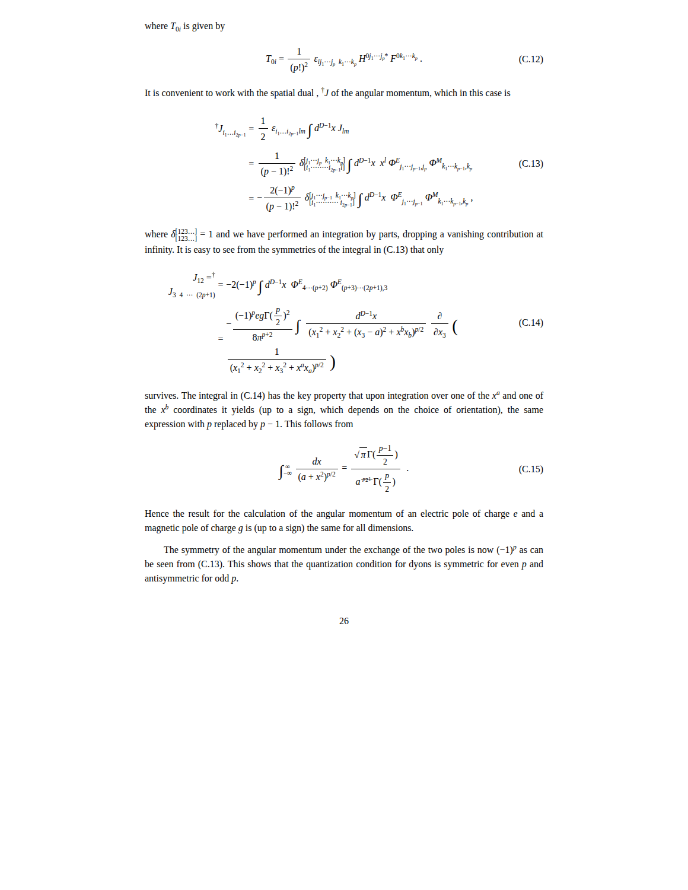where T0i is given by
T0i = 1(p!)2 εij1···jp k1···kp H0j1···jp* F0k1···kp . (C.12)
It is convenient to work with the spatial dual , †J of the angular momentum, which in this case is
(C.13)
| † J i 1 … i 2 p −1 | = | 1 2 ε i 1 … i 2 p −1 lm ∫ d D −1 x J lm |
| | = | 1 ( p − 1)! 2 δ [ j 1 ··· j p k 1 ··· k p ] [ i 1 ········ i 2 p −1 l ] ∫ d D −1 x x l Φ E j 1 ··· j p −1 , j p Φ M k 1 ··· k p −1 , k p |
| | = | − 2(−1) p ( p − 1)! 2 δ [ j 1 ··· j p −1 k 1 ··· k p ] [ i 1 ·········· i 2 p −1 ] ∫ d D −1 x Φ E j 1 ··· j p −1 Φ M k 1 ··· k p −1 , k p , |
where δ[123…][123…] = 1 and we have performed an integration by parts, dropping a vanishing contribution at infinity. It is easy to see from the symmetries of the integral in (C.13) that only
(C.14)
| J 12 = † J 3 4 ··· (2 p +1) | = | −2(−1) p ∫ d D −1 x Φ E 4···( p +2) Φ E ( p +3)···(2 p +1),3 |
| | = | − (−1) p eg Γ( p 2 ) 2 8 π p +2 ∫ d D −1 x ( x 1 2 + x 2 2 + ( x 3 − a ) 2 + x b x b ) p /2 ∂ ∂ x 3 ( 1 ( x 1 2 + x 2 2 + x 3 2 + x a x a ) p /2 ) |
survives. The integral in (C.14) has the key property that upon integration over one of the xa and one of the xb coordinates it yields (up to a sign, which depends on the choice of orientation), the same expression with p replaced by p − 1. This follows from
∫∞−∞ dx(a + x2)p/2 = π Γ(p−12) ap−12Γ(p 2) . (C.15)
Hence the result for the calculation of the angular momentum of an electric pole of charge e and a magnetic pole of charge g is (up to a sign) the same for all dimensions.
The symmetry of the angular momentum under the exchange of the two poles is now (−1)p as can be seen from (C.13). This shows that the quantization condition for dyons is symmetric for even p and antisymmetric for odd p.
26